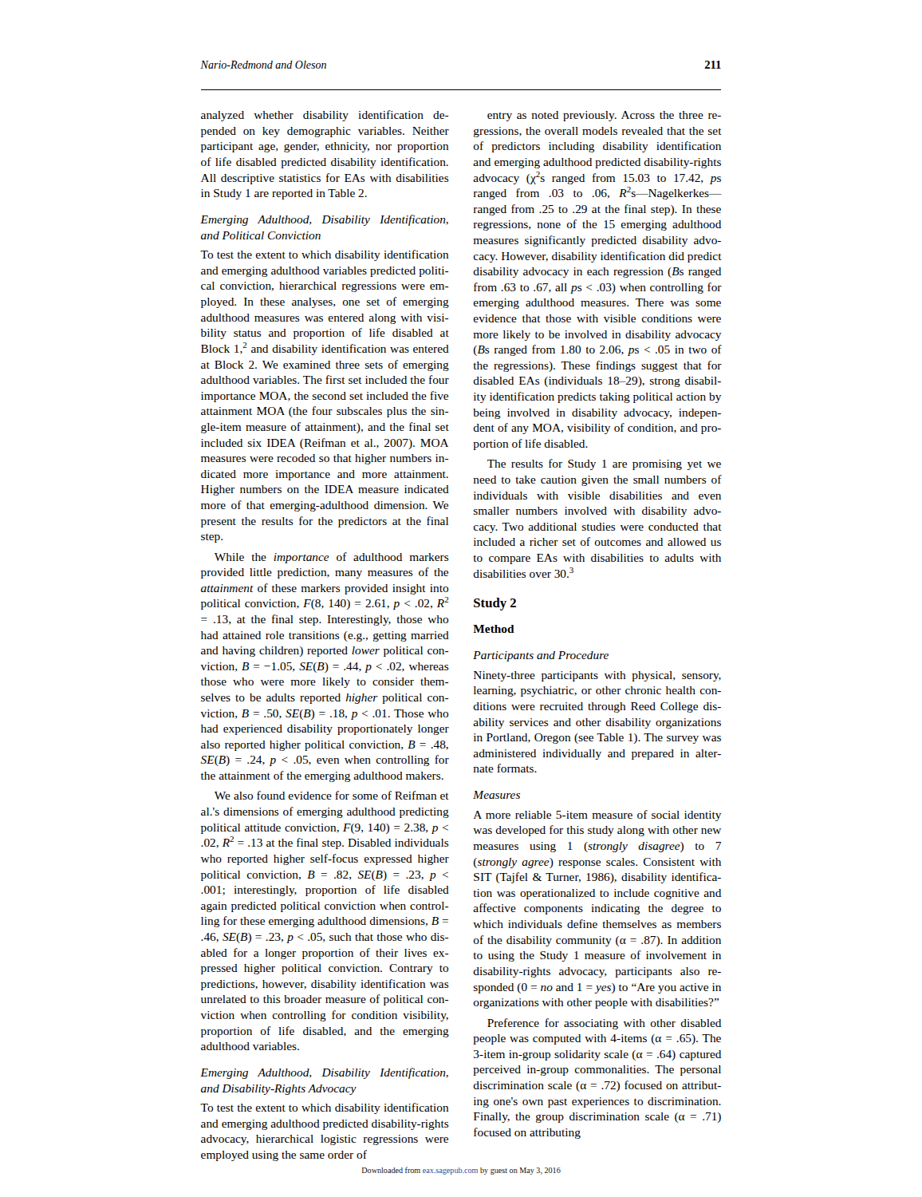Nario-Redmond and Oleson 211
analyzed whether disability identification depended on key demographic variables. Neither participant age, gender, ethnicity, nor proportion of life disabled predicted disability identification. All descriptive statistics for EAs with disabilities in Study 1 are reported in Table 2.
Emerging Adulthood, Disability Identification, and Political Conviction
To test the extent to which disability identification and emerging adulthood variables predicted political conviction, hierarchical regressions were employed. In these analyses, one set of emerging adulthood measures was entered along with visibility status and proportion of life disabled at Block 1,2 and disability identification was entered at Block 2. We examined three sets of emerging adulthood variables. The first set included the four importance MOA, the second set included the five attainment MOA (the four subscales plus the single-item measure of attainment), and the final set included six IDEA (Reifman et al., 2007). MOA measures were recoded so that higher numbers indicated more importance and more attainment. Higher numbers on the IDEA measure indicated more of that emerging-adulthood dimension. We present the results for the predictors at the final step.
While the importance of adulthood markers provided little prediction, many measures of the attainment of these markers provided insight into political conviction, F(8, 140) = 2.61, p < .02, R2 = .13, at the final step. Interestingly, those who had attained role transitions (e.g., getting married and having children) reported lower political conviction, B = −1.05, SE(B) = .44, p < .02, whereas those who were more likely to consider themselves to be adults reported higher political conviction, B = .50, SE(B) = .18, p < .01. Those who had experienced disability proportionately longer also reported higher political conviction, B = .48, SE(B) = .24, p < .05, even when controlling for the attainment of the emerging adulthood makers.
We also found evidence for some of Reifman et al.'s dimensions of emerging adulthood predicting political attitude conviction, F(9, 140) = 2.38, p < .02, R2 = .13 at the final step. Disabled individuals who reported higher self-focus expressed higher political conviction, B = .82, SE(B) = .23, p < .001; interestingly, proportion of life disabled again predicted political conviction when controlling for these emerging adulthood dimensions, B = .46, SE(B) = .23, p < .05, such that those who disabled for a longer proportion of their lives expressed higher political conviction. Contrary to predictions, however, disability identification was unrelated to this broader measure of political conviction when controlling for condition visibility, proportion of life disabled, and the emerging adulthood variables.
Emerging Adulthood, Disability Identification, and Disability-Rights Advocacy
To test the extent to which disability identification and emerging adulthood predicted disability-rights advocacy, hierarchical logistic regressions were employed using the same order of
entry as noted previously. Across the three regressions, the overall models revealed that the set of predictors including disability identification and emerging adulthood predicted disability-rights advocacy (χ2s ranged from 15.03 to 17.42, ps ranged from .03 to .06, R2s—Nagelkerkes—ranged from .25 to .29 at the final step). In these regressions, none of the 15 emerging adulthood measures significantly predicted disability advocacy. However, disability identification did predict disability advocacy in each regression (Bs ranged from .63 to .67, all ps < .03) when controlling for emerging adulthood measures. There was some evidence that those with visible conditions were more likely to be involved in disability advocacy (Bs ranged from 1.80 to 2.06, ps < .05 in two of the regressions). These findings suggest that for disabled EAs (individuals 18–29), strong disability identification predicts taking political action by being involved in disability advocacy, independent of any MOA, visibility of condition, and proportion of life disabled.
The results for Study 1 are promising yet we need to take caution given the small numbers of individuals with visible disabilities and even smaller numbers involved with disability advocacy. Two additional studies were conducted that included a richer set of outcomes and allowed us to compare EAs with disabilities to adults with disabilities over 30.3
Study 2
Method
Participants and Procedure
Ninety-three participants with physical, sensory, learning, psychiatric, or other chronic health conditions were recruited through Reed College disability services and other disability organizations in Portland, Oregon (see Table 1). The survey was administered individually and prepared in alternate formats.
Measures
A more reliable 5-item measure of social identity was developed for this study along with other new measures using 1 (strongly disagree) to 7 (strongly agree) response scales. Consistent with SIT (Tajfel & Turner, 1986), disability identification was operationalized to include cognitive and affective components indicating the degree to which individuals define themselves as members of the disability community (α = .87). In addition to using the Study 1 measure of involvement in disability-rights advocacy, participants also responded (0 = no and 1 = yes) to “Are you active in organizations with other people with disabilities?”
Preference for associating with other disabled people was computed with 4-items (α = .65). The 3-item in-group solidarity scale (α = .64) captured perceived in-group commonalities. The personal discrimination scale (α = .72) focused on attributing one's own past experiences to discrimination. Finally, the group discrimination scale (α = .71) focused on attributing
Downloaded from eax.sagepub.com by guest on May 3, 2016